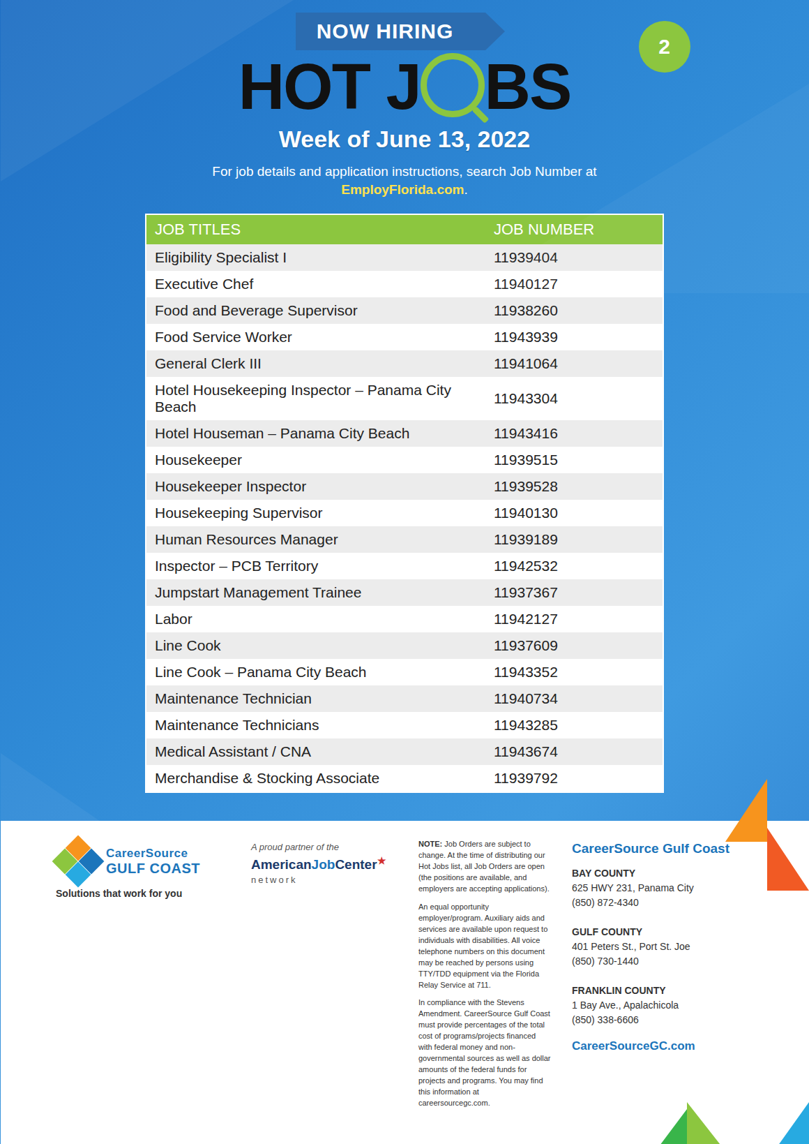NOW HIRING
2
HOT J BS
Week of June 13, 2022
For job details and application instructions, search Job Number at
EmployFlorida.com.
| JOB TITLES | JOB NUMBER |
| --- | --- |
| Eligibility Specialist I | 11939404 |
| Executive Chef | 11940127 |
| Food and Beverage Supervisor | 11938260 |
| Food Service Worker | 11943939 |
| General Clerk III | 11941064 |
| Hotel Housekeeping Inspector – Panama City Beach | 11943304 |
| Hotel Houseman – Panama City Beach | 11943416 |
| Housekeeper | 11939515 |
| Housekeeper Inspector | 11939528 |
| Housekeeping Supervisor | 11940130 |
| Human Resources Manager | 11939189 |
| Inspector – PCB Territory | 11942532 |
| Jumpstart Management Trainee | 11937367 |
| Labor | 11942127 |
| Line Cook | 11937609 |
| Line Cook – Panama City Beach | 11943352 |
| Maintenance Technician | 11940734 |
| Maintenance Technicians | 11943285 |
| Medical Assistant / CNA | 11943674 |
| Merchandise & Stocking Associate | 11939792 |
CareerSource
GULF COAST
Solutions that work for you
A proud partner of the
AmericanJob Center★
network
NOTE: Job Orders are subject to change. At the time of distributing our Hot Jobs list, all Job Orders are open (the positions are available, and employers are accepting applications).
An equal opportunity employer/program. Auxiliary aids and services are available upon request to individuals with disabilities. All voice telephone numbers on this document may be reached by persons using TTY/TDD equipment via the Florida Relay Service at 711.
In compliance with the Stevens Amendment. CareerSource Gulf Coast must provide percentages of the total cost of programs/projects financed with federal money and non-governmental sources as well as dollar amounts of the federal funds for projects and programs. You may find this information at careersourcegc.com.
CareerSource Gulf Coast
BAY COUNTY
625 HWY 231, Panama City
(850) 872-4340
GULF COUNTY
401 Peters St., Port St. Joe
(850) 730-1440
FRANKLIN COUNTY
1 Bay Ave., Apalachicola
(850) 338-6606
CareerSourceGC.com